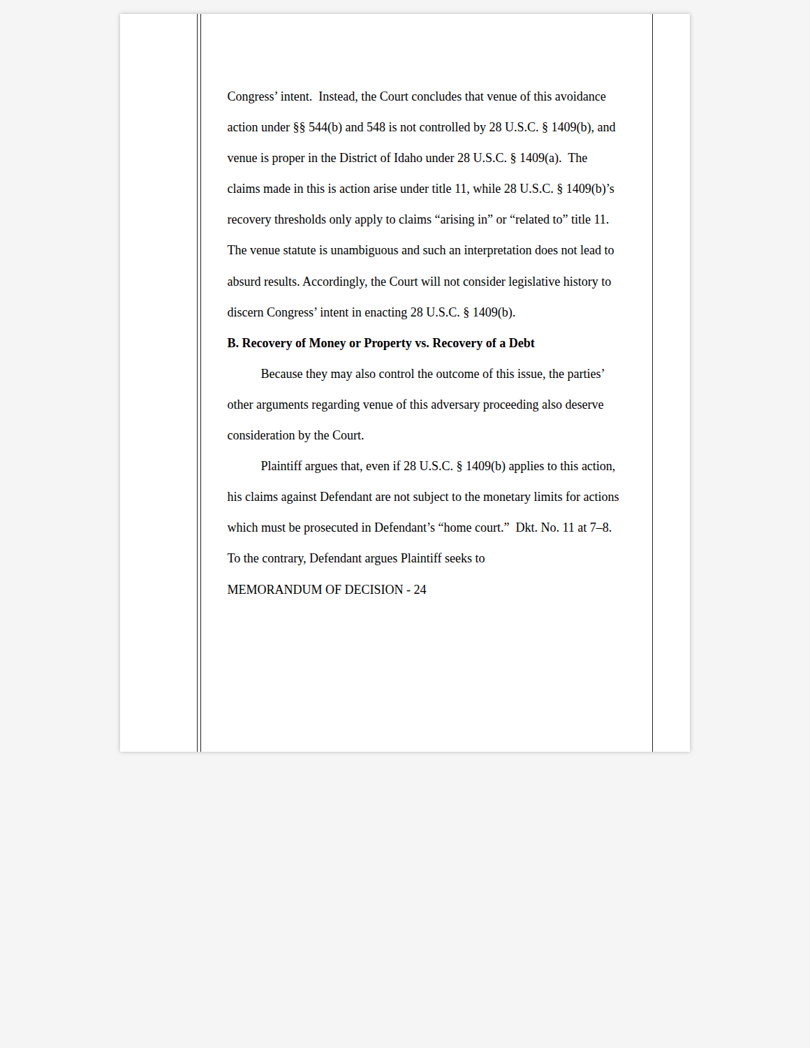Congress’ intent. Instead, the Court concludes that venue of this avoidance action under §§ 544(b) and 548 is not controlled by 28 U.S.C. § 1409(b), and venue is proper in the District of Idaho under 28 U.S.C. § 1409(a). The claims made in this is action arise under title 11, while 28 U.S.C. § 1409(b)’s recovery thresholds only apply to claims “arising in” or “related to” title 11. The venue statute is unambiguous and such an interpretation does not lead to absurd results. Accordingly, the Court will not consider legislative history to discern Congress’ intent in enacting 28 U.S.C. § 1409(b).
B. Recovery of Money or Property vs. Recovery of a Debt
Because they may also control the outcome of this issue, the parties’ other arguments regarding venue of this adversary proceeding also deserve consideration by the Court.
Plaintiff argues that, even if 28 U.S.C. § 1409(b) applies to this action, his claims against Defendant are not subject to the monetary limits for actions which must be prosecuted in Defendant’s “home court.” Dkt. No. 11 at 7–8. To the contrary, Defendant argues Plaintiff seeks to
MEMORANDUM OF DECISION - 24